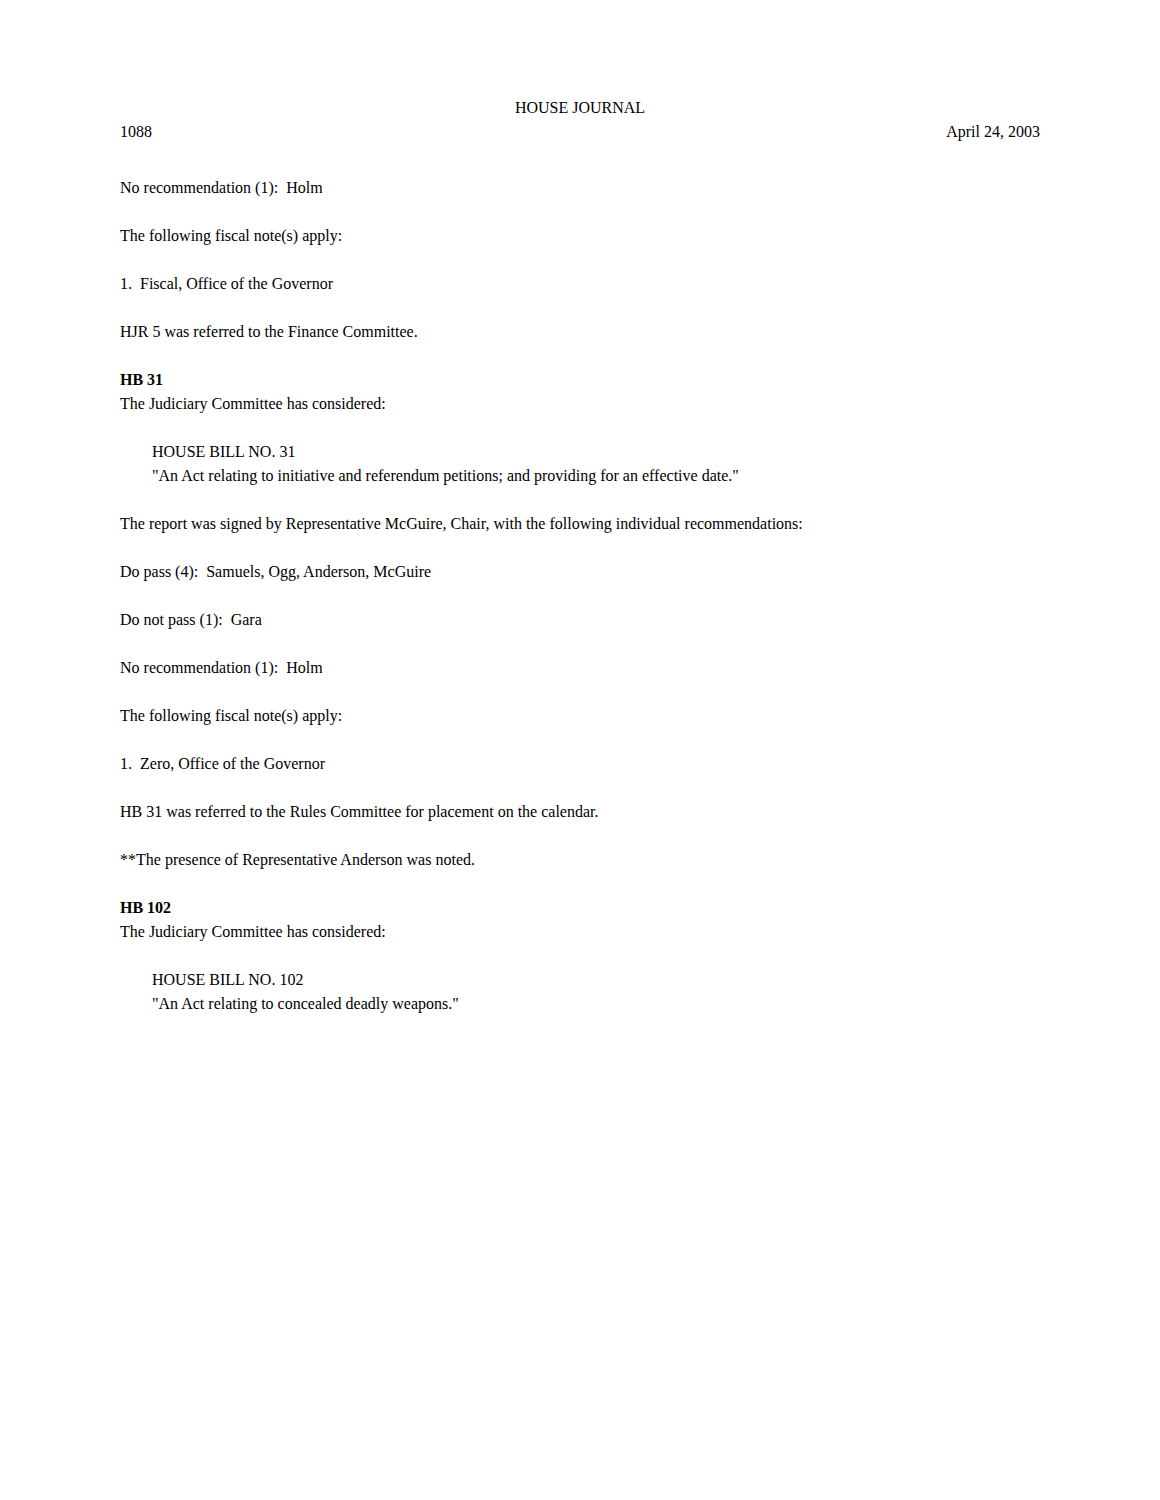HOUSE JOURNAL
1088 April 24, 2003
No recommendation (1): Holm
The following fiscal note(s) apply:
1. Fiscal, Office of the Governor
HJR 5 was referred to the Finance Committee.
HB 31
The Judiciary Committee has considered:
HOUSE BILL NO. 31
"An Act relating to initiative and referendum petitions; and providing for an effective date."
The report was signed by Representative McGuire, Chair, with the following individual recommendations:
Do pass (4): Samuels, Ogg, Anderson, McGuire
Do not pass (1): Gara
No recommendation (1): Holm
The following fiscal note(s) apply:
1. Zero, Office of the Governor
HB 31 was referred to the Rules Committee for placement on the calendar.
**The presence of Representative Anderson was noted.
HB 102
The Judiciary Committee has considered:
HOUSE BILL NO. 102
"An Act relating to concealed deadly weapons."